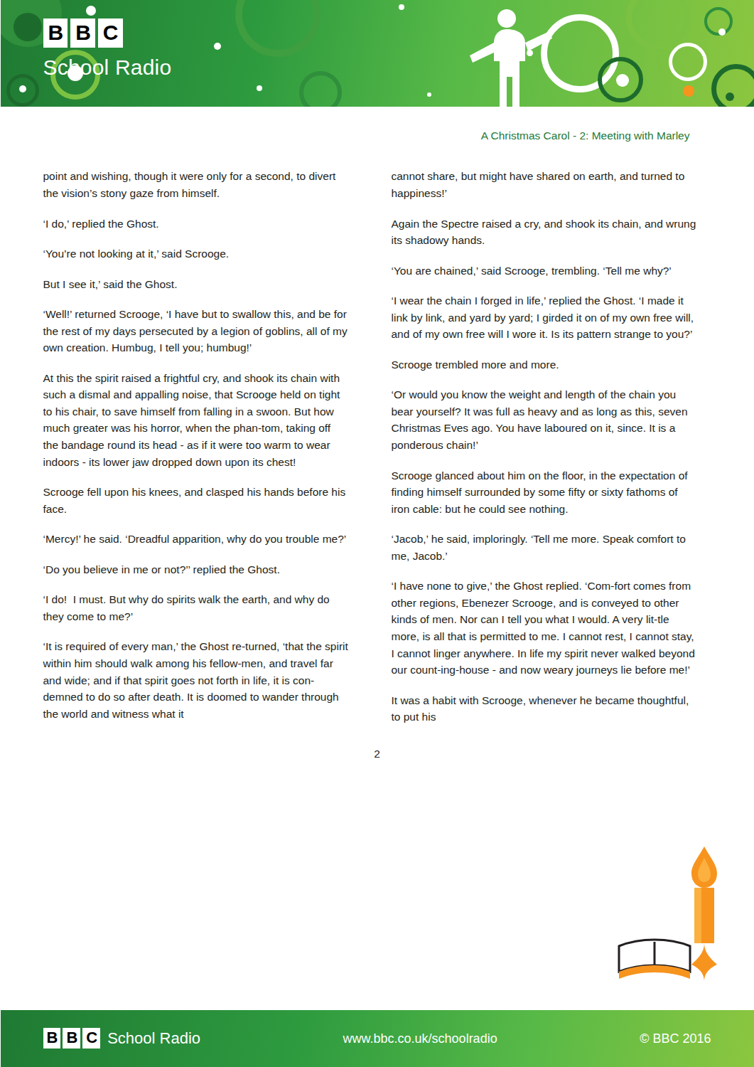BBC
School Radio
A Christmas Carol - 2: Meeting with Marley
point and wishing, though it were only for a second, to divert the vision’s stony gaze from himself.
‘I do,’ replied the Ghost.
‘You’re not looking at it,’ said Scrooge.
But I see it,’ said the Ghost.
‘Well!’ returned Scrooge, ‘I have but to swallow this, and be for the rest of my days persecuted by a legion of goblins, all of my own creation. Humbug, I tell you; humbug!’
At this the spirit raised a frightful cry, and shook its chain with such a dismal and appalling noise, that Scrooge held on tight to his chair, to save himself from falling in a swoon. But how much greater was his horror, when the phan-tom, taking off the bandage round its head - as if it were too warm to wear indoors - its lower jaw dropped down upon its chest!
Scrooge fell upon his knees, and clasped his hands before his face.
‘Mercy!’ he said. ‘Dreadful apparition, why do you trouble me?’
‘Do you believe in me or not?’’ replied the Ghost.
‘I do! I must. But why do spirits walk the earth, and why do they come to me?’
‘It is required of every man,’ the Ghost re-turned, ‘that the spirit within him should walk among his fellow-men, and travel far and wide; and if that spirit goes not forth in life, it is con-demned to do so after death. It is doomed to wander through the world and witness what it
cannot share, but might have shared on earth, and turned to happiness!’
Again the Spectre raised a cry, and shook its chain, and wrung its shadowy hands.
‘You are chained,’ said Scrooge, trembling. ‘Tell me why?’
‘I wear the chain I forged in life,’ replied the Ghost. ‘I made it link by link, and yard by yard; I girded it on of my own free will, and of my own free will I wore it. Is its pattern strange to you?’
Scrooge trembled more and more.
‘Or would you know the weight and length of the chain you bear yourself? It was full as heavy and as long as this, seven Christmas Eves ago. You have laboured on it, since. It is a ponderous chain!’
Scrooge glanced about him on the floor, in the expectation of finding himself surrounded by some fifty or sixty fathoms of iron cable: but he could see nothing.
‘Jacob,’ he said, imploringly. ‘Tell me more. Speak comfort to me, Jacob.’
‘I have none to give,’ the Ghost replied. ‘Com-fort comes from other regions, Ebenezer Scrooge, and is conveyed to other kinds of men. Nor can I tell you what I would. A very lit-tle more, is all that is permitted to me. I cannot rest, I cannot stay, I cannot linger anywhere. In life my spirit never walked beyond our count-ing-house - and now weary journeys lie before me!’
It was a habit with Scrooge, whenever he became thoughtful, to put his
2
BBC
School Radio
www.bbc.co.uk/schoolradio
© BBC 2016